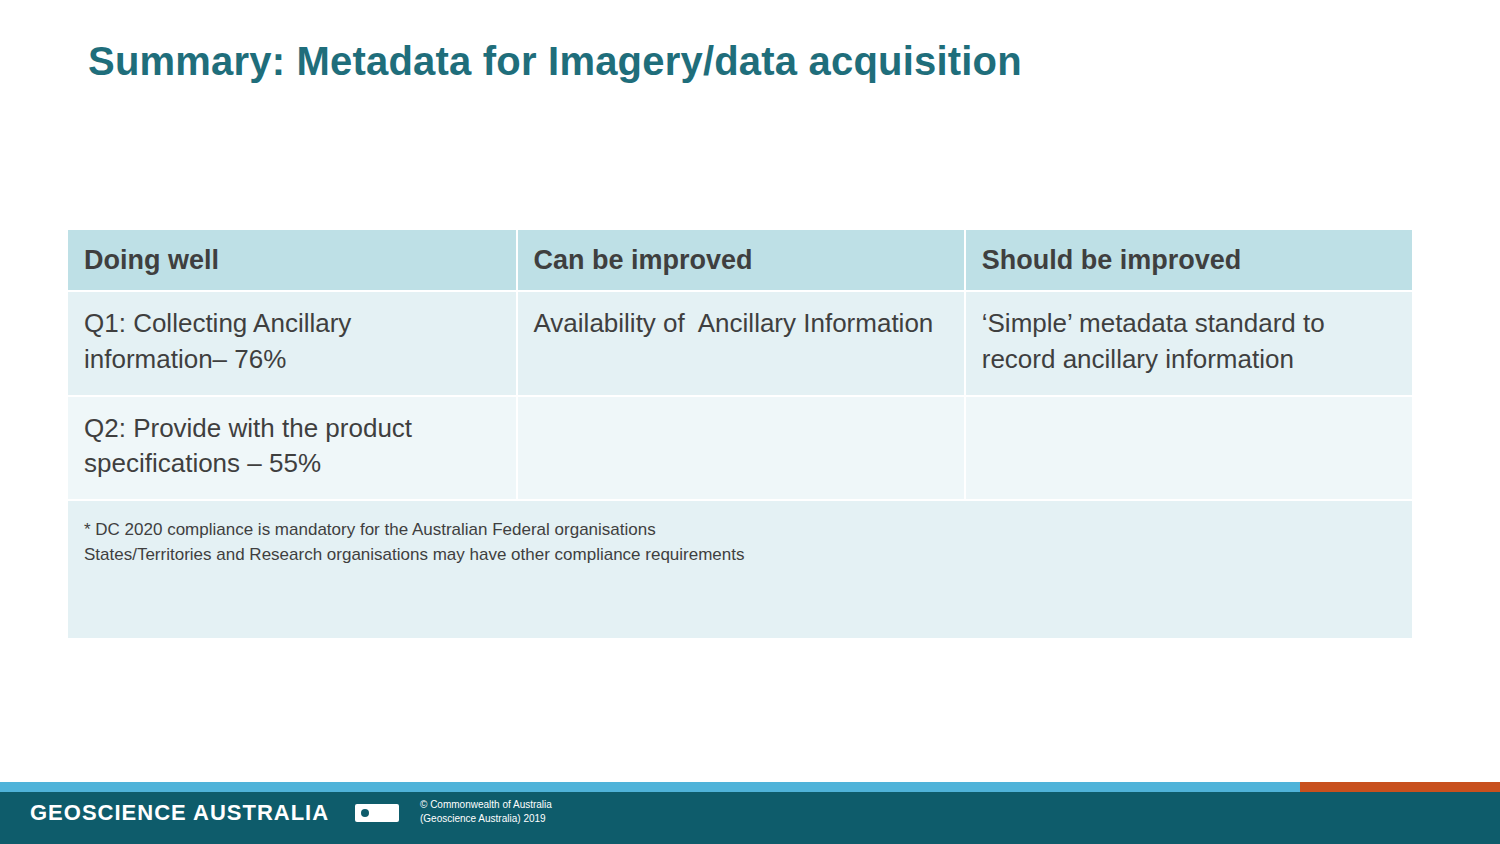Summary: Metadata for Imagery/data acquisition
| Doing well | Can be improved | Should be improved |
| --- | --- | --- |
| Q1: Collecting Ancillary information– 76% | Availability of Ancillary Information | ‘Simple’ metadata standard to record ancillary information |
| Q2: Provide with the product specifications – 55% | | |
| * DC 2020 compliance is mandatory for the Australian Federal organisations States/Territories and Research organisations may have other compliance requirements |
GEOSCIENCE AUSTRALIA
© Commonwealth of Australia
(Geoscience Australia) 2019